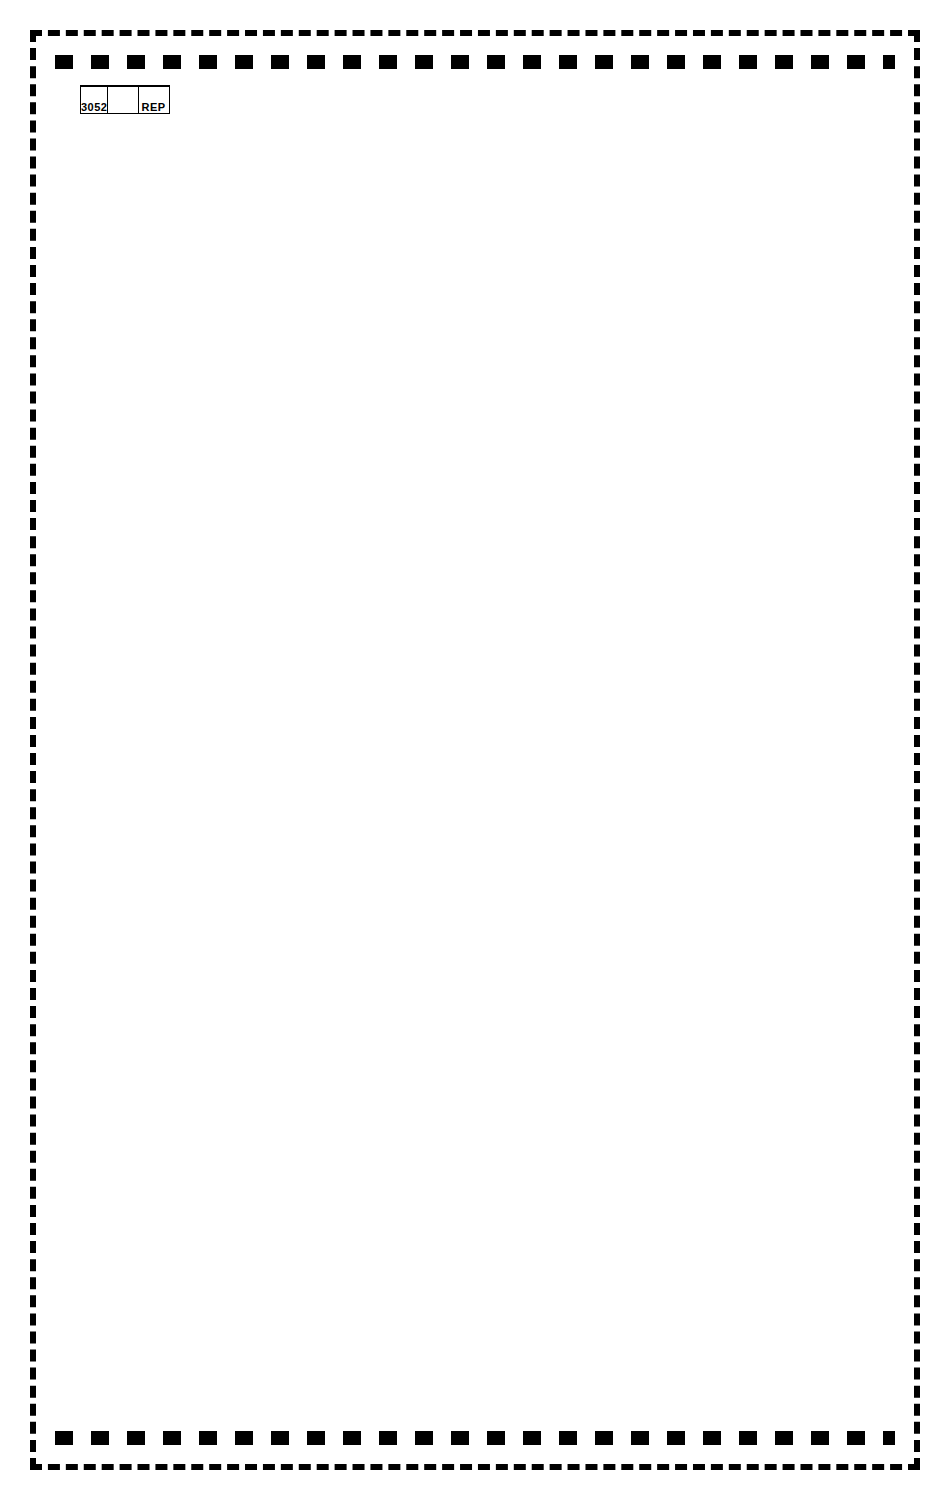| 3052 | | REP |